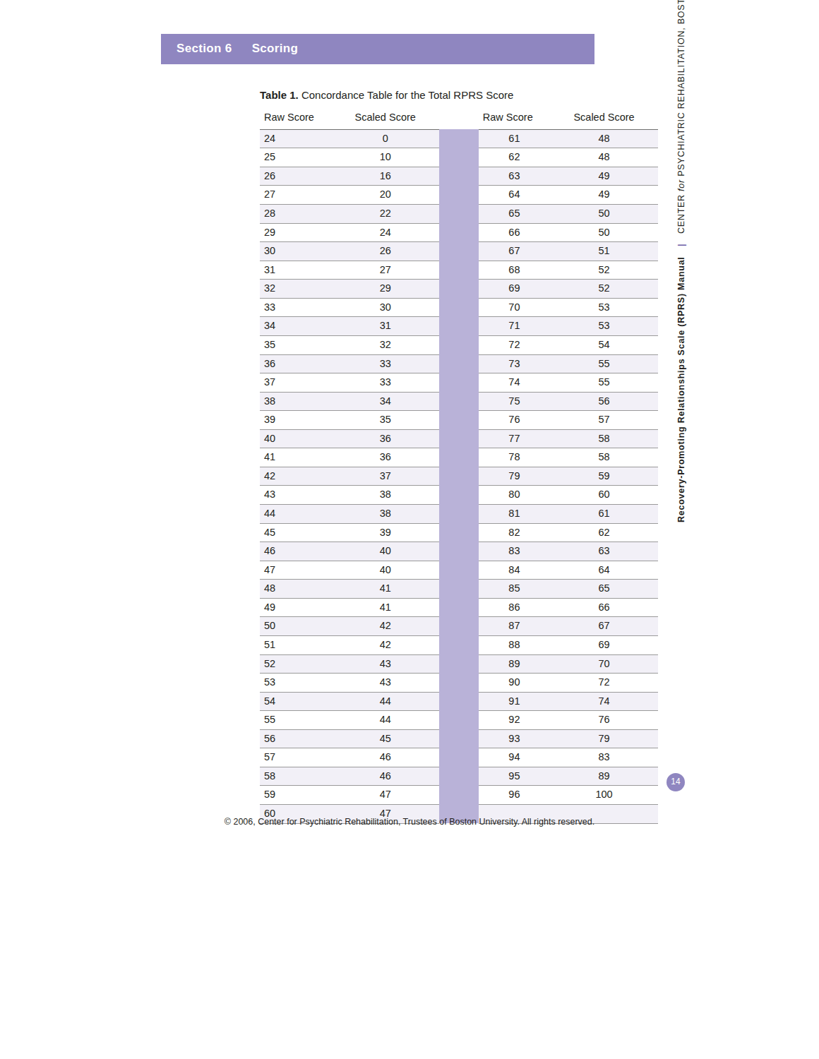Section 6 Scoring
Table 1. Concordance Table for the Total RPRS Score
| Raw Score | Scaled Score | | Raw Score | Scaled Score |
| --- | --- | --- | --- | --- |
| 24 | 0 | | 61 | 48 |
| 25 | 10 | | 62 | 48 |
| 26 | 16 | | 63 | 49 |
| 27 | 20 | | 64 | 49 |
| 28 | 22 | | 65 | 50 |
| 29 | 24 | | 66 | 50 |
| 30 | 26 | | 67 | 51 |
| 31 | 27 | | 68 | 52 |
| 32 | 29 | | 69 | 52 |
| 33 | 30 | | 70 | 53 |
| 34 | 31 | | 71 | 53 |
| 35 | 32 | | 72 | 54 |
| 36 | 33 | | 73 | 55 |
| 37 | 33 | | 74 | 55 |
| 38 | 34 | | 75 | 56 |
| 39 | 35 | | 76 | 57 |
| 40 | 36 | | 77 | 58 |
| 41 | 36 | | 78 | 58 |
| 42 | 37 | | 79 | 59 |
| 43 | 38 | | 80 | 60 |
| 44 | 38 | | 81 | 61 |
| 45 | 39 | | 82 | 62 |
| 46 | 40 | | 83 | 63 |
| 47 | 40 | | 84 | 64 |
| 48 | 41 | | 85 | 65 |
| 49 | 41 | | 86 | 66 |
| 50 | 42 | | 87 | 67 |
| 51 | 42 | | 88 | 69 |
| 52 | 43 | | 89 | 70 |
| 53 | 43 | | 90 | 72 |
| 54 | 44 | | 91 | 74 |
| 55 | 44 | | 92 | 76 |
| 56 | 45 | | 93 | 79 |
| 57 | 46 | | 94 | 83 |
| 58 | 46 | | 95 | 89 |
| 59 | 47 | | 96 | 100 |
| 60 | 47 | | | |
Recovery-Promoting Relationships Scale (RPRS) Manual | CENTER for PSYCHIATRIC REHABILITATION, BOSTON UNIVERSITY
14
© 2006, Center for Psychiatric Rehabilitation, Trustees of Boston University. All rights reserved.